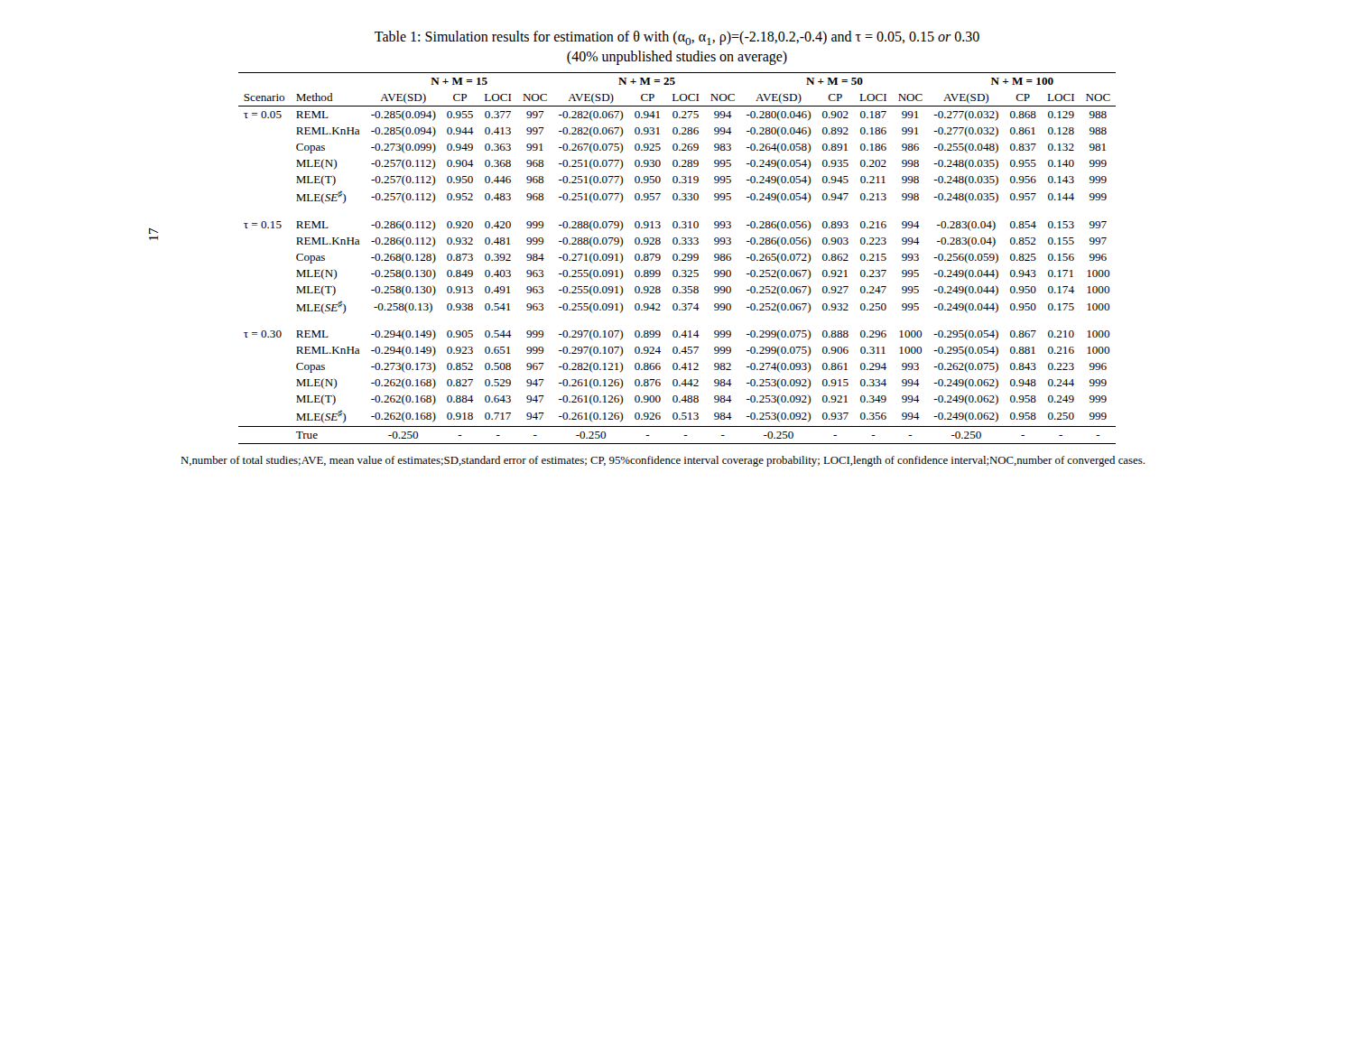17
Table 1: Simulation results for estimation of θ with (α0, α1, ρ)=(-2.18,0.2,-0.4) and τ = 0.05, 0.15 or 0.30 (40% unpublished studies on average)
| | N + M = 15 | N + M = 25 | N + M = 50 | N + M = 100 |
| --- | --- | --- | --- | --- |
| Scenario | Method | AVE(SD) | CP | LOCI | NOC | AVE(SD) | CP | LOCI | NOC | AVE(SD) | CP | LOCI | NOC | AVE(SD) | CP | LOCI | NOC |
| τ = 0.05 | REML | -0.285(0.094) | 0.955 | 0.377 | 997 | -0.282(0.067) | 0.941 | 0.275 | 994 | -0.280(0.046) | 0.902 | 0.187 | 991 | -0.277(0.032) | 0.868 | 0.129 | 988 |
| | REML.KnHa | -0.285(0.094) | 0.944 | 0.413 | 997 | -0.282(0.067) | 0.931 | 0.286 | 994 | -0.280(0.046) | 0.892 | 0.186 | 991 | -0.277(0.032) | 0.861 | 0.128 | 988 |
| | Copas | -0.273(0.099) | 0.949 | 0.363 | 991 | -0.267(0.075) | 0.925 | 0.269 | 983 | -0.264(0.058) | 0.891 | 0.186 | 986 | -0.255(0.048) | 0.837 | 0.132 | 981 |
| | MLE(N) | -0.257(0.112) | 0.904 | 0.368 | 968 | -0.251(0.077) | 0.930 | 0.289 | 995 | -0.249(0.054) | 0.935 | 0.202 | 998 | -0.248(0.035) | 0.955 | 0.140 | 999 |
| | MLE(T) | -0.257(0.112) | 0.950 | 0.446 | 968 | -0.251(0.077) | 0.950 | 0.319 | 995 | -0.249(0.054) | 0.945 | 0.211 | 998 | -0.248(0.035) | 0.956 | 0.143 | 999 |
| | MLE( SE ♯ ) | -0.257(0.112) | 0.952 | 0.483 | 968 | -0.251(0.077) | 0.957 | 0.330 | 995 | -0.249(0.054) | 0.947 | 0.213 | 998 | -0.248(0.035) | 0.957 | 0.144 | 999 |
| τ = 0.15 | REML | -0.286(0.112) | 0.920 | 0.420 | 999 | -0.288(0.079) | 0.913 | 0.310 | 993 | -0.286(0.056) | 0.893 | 0.216 | 994 | -0.283(0.04) | 0.854 | 0.153 | 997 |
| | REML.KnHa | -0.286(0.112) | 0.932 | 0.481 | 999 | -0.288(0.079) | 0.928 | 0.333 | 993 | -0.286(0.056) | 0.903 | 0.223 | 994 | -0.283(0.04) | 0.852 | 0.155 | 997 |
| | Copas | -0.268(0.128) | 0.873 | 0.392 | 984 | -0.271(0.091) | 0.879 | 0.299 | 986 | -0.265(0.072) | 0.862 | 0.215 | 993 | -0.256(0.059) | 0.825 | 0.156 | 996 |
| | MLE(N) | -0.258(0.130) | 0.849 | 0.403 | 963 | -0.255(0.091) | 0.899 | 0.325 | 990 | -0.252(0.067) | 0.921 | 0.237 | 995 | -0.249(0.044) | 0.943 | 0.171 | 1000 |
| | MLE(T) | -0.258(0.130) | 0.913 | 0.491 | 963 | -0.255(0.091) | 0.928 | 0.358 | 990 | -0.252(0.067) | 0.927 | 0.247 | 995 | -0.249(0.044) | 0.950 | 0.174 | 1000 |
| | MLE( SE ♯ ) | -0.258(0.13) | 0.938 | 0.541 | 963 | -0.255(0.091) | 0.942 | 0.374 | 990 | -0.252(0.067) | 0.932 | 0.250 | 995 | -0.249(0.044) | 0.950 | 0.175 | 1000 |
| τ = 0.30 | REML | -0.294(0.149) | 0.905 | 0.544 | 999 | -0.297(0.107) | 0.899 | 0.414 | 999 | -0.299(0.075) | 0.888 | 0.296 | 1000 | -0.295(0.054) | 0.867 | 0.210 | 1000 |
| | REML.KnHa | -0.294(0.149) | 0.923 | 0.651 | 999 | -0.297(0.107) | 0.924 | 0.457 | 999 | -0.299(0.075) | 0.906 | 0.311 | 1000 | -0.295(0.054) | 0.881 | 0.216 | 1000 |
| | Copas | -0.273(0.173) | 0.852 | 0.508 | 967 | -0.282(0.121) | 0.866 | 0.412 | 982 | -0.274(0.093) | 0.861 | 0.294 | 993 | -0.262(0.075) | 0.843 | 0.223 | 996 |
| | MLE(N) | -0.262(0.168) | 0.827 | 0.529 | 947 | -0.261(0.126) | 0.876 | 0.442 | 984 | -0.253(0.092) | 0.915 | 0.334 | 994 | -0.249(0.062) | 0.948 | 0.244 | 999 |
| | MLE(T) | -0.262(0.168) | 0.884 | 0.643 | 947 | -0.261(0.126) | 0.900 | 0.488 | 984 | -0.253(0.092) | 0.921 | 0.349 | 994 | -0.249(0.062) | 0.958 | 0.249 | 999 |
| | MLE( SE ♯ ) | -0.262(0.168) | 0.918 | 0.717 | 947 | -0.261(0.126) | 0.926 | 0.513 | 984 | -0.253(0.092) | 0.937 | 0.356 | 994 | -0.249(0.062) | 0.958 | 0.250 | 999 |
| | True | -0.250 | - | - | - | -0.250 | - | - | - | -0.250 | - | - | - | -0.250 | - | - | - |
N,number of total studies;AVE, mean value of estimates;SD,standard error of estimates; CP, 95%confidence interval coverage probability; LOCI,length of confidence interval;NOC,number of converged cases.